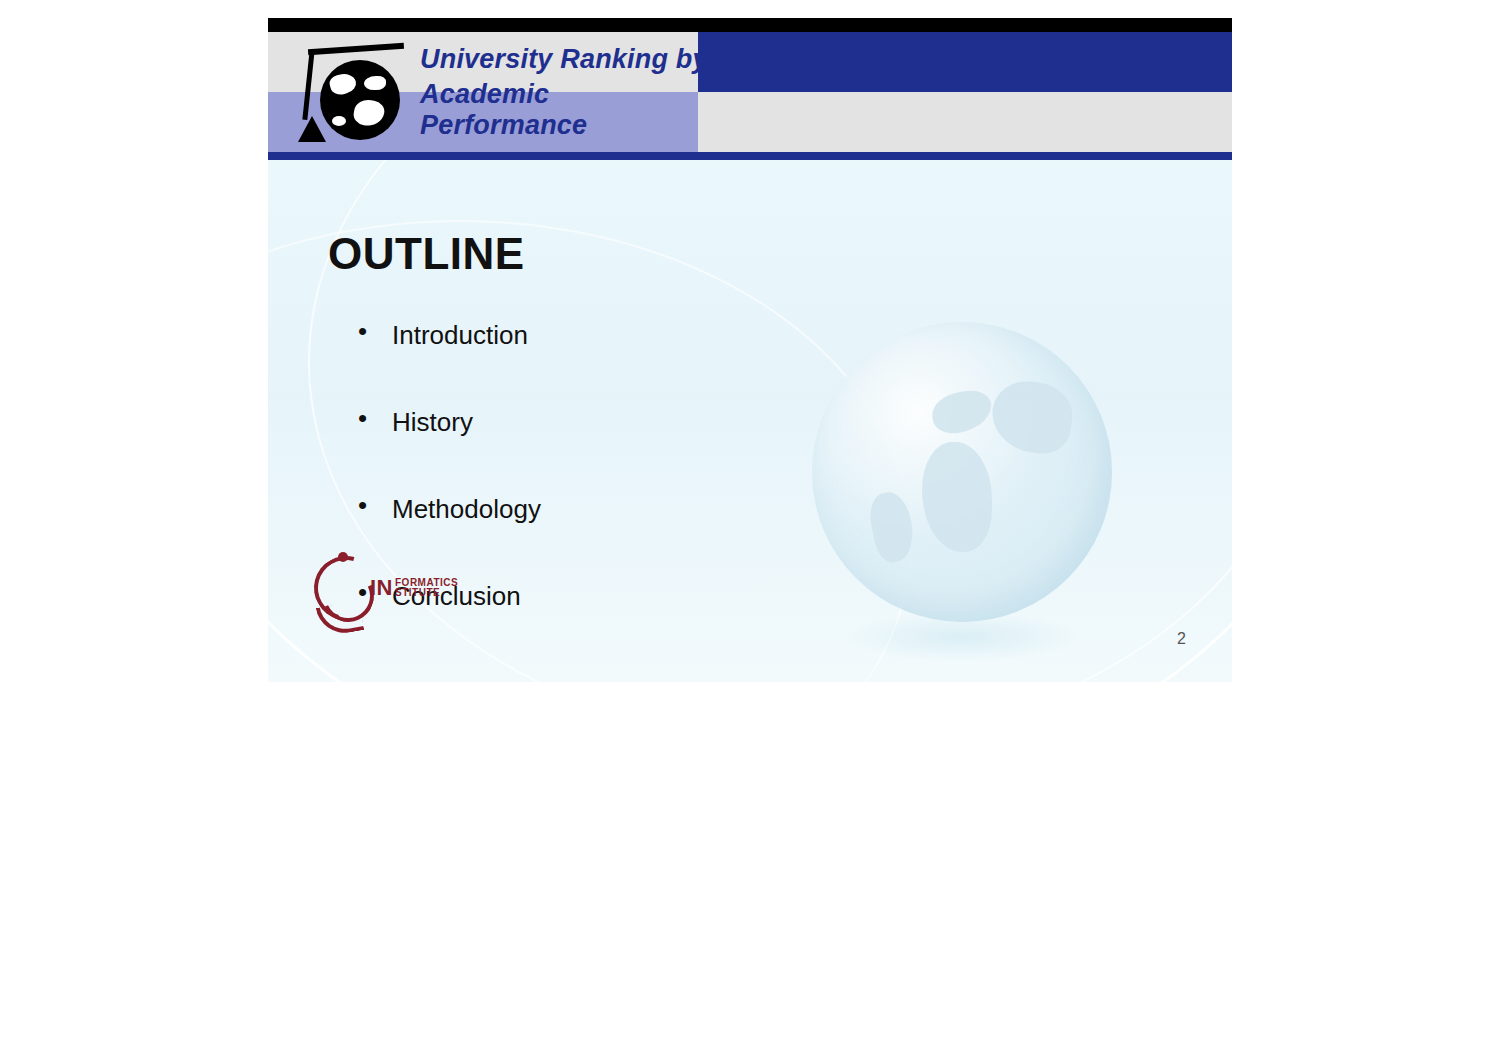University Ranking by
Academic Performance
OUTLINE
Introduction
History
Methodology
Conclusion
IN FORMATICS STITUTE
2